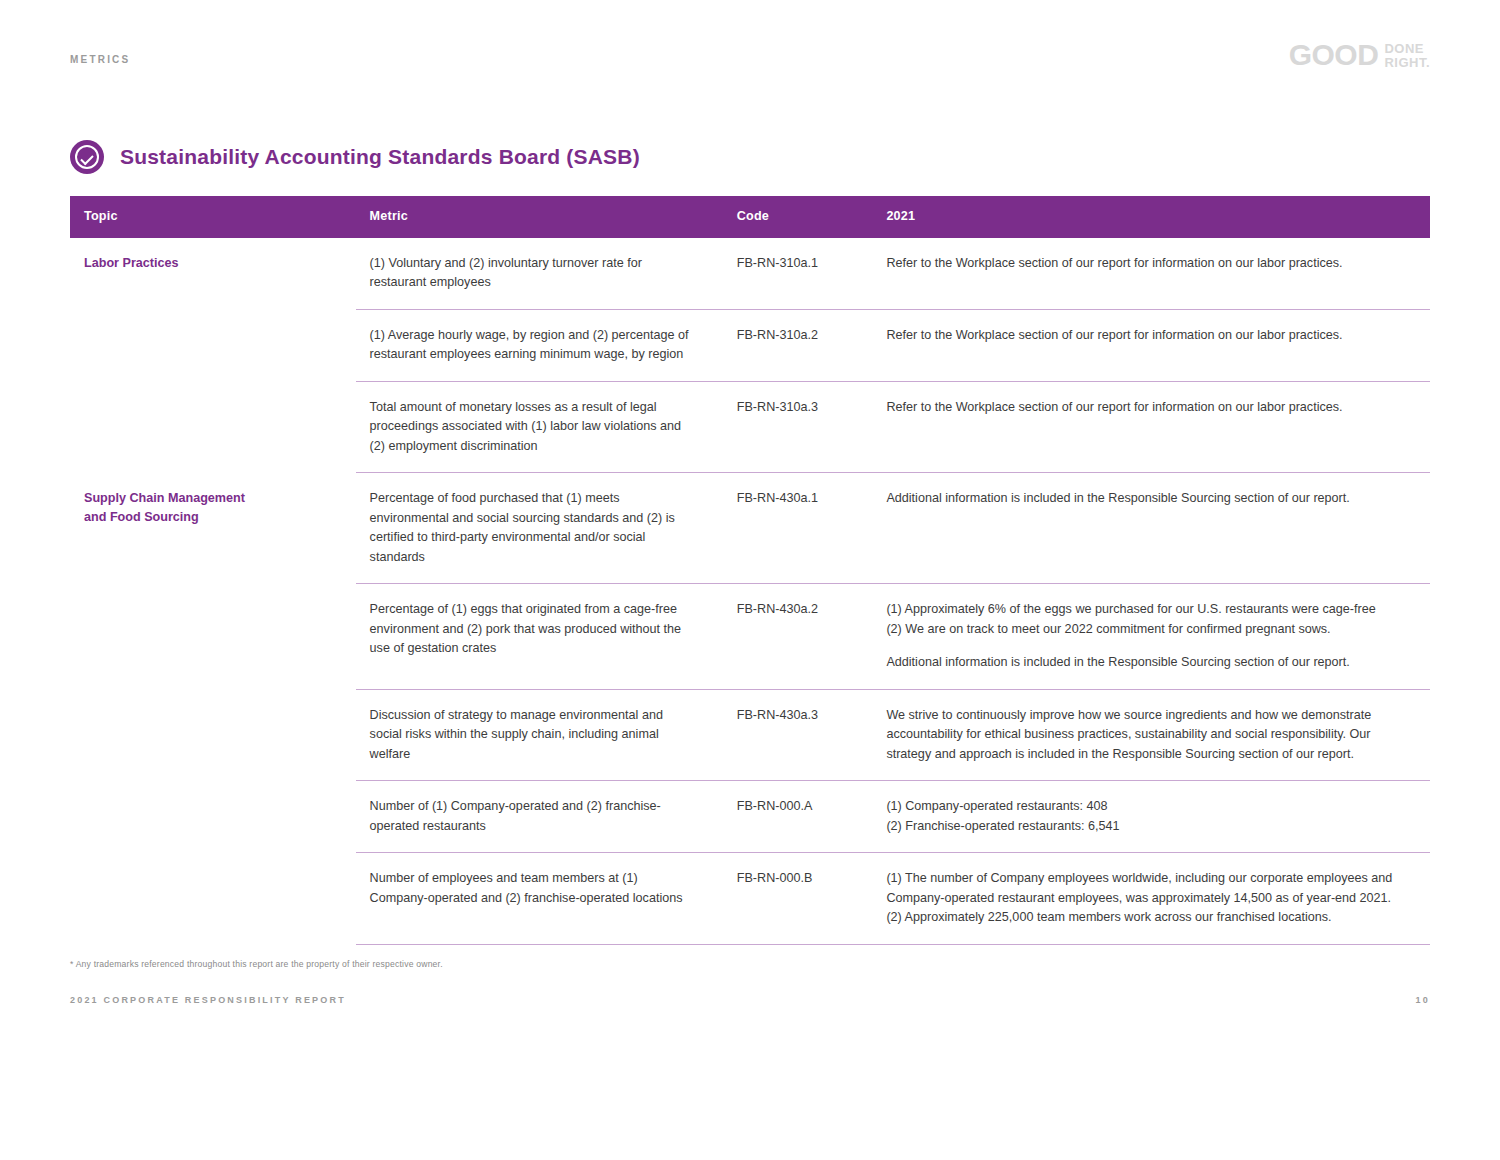METRICS
GOOD DONE RIGHT.
Sustainability Accounting Standards Board (SASB)
| Topic | Metric | Code | 2021 |
| --- | --- | --- | --- |
| Labor Practices | (1) Voluntary and (2) involuntary turnover rate for restaurant employees | FB-RN-310a.1 | Refer to the Workplace section of our report for information on our labor practices. |
| (1) Average hourly wage, by region and (2) percentage of restaurant employees earning minimum wage, by region | FB-RN-310a.2 | Refer to the Workplace section of our report for information on our labor practices. |
| Total amount of monetary losses as a result of legal proceedings associated with (1) labor law violations and (2) employment discrimination | FB-RN-310a.3 | Refer to the Workplace section of our report for information on our labor practices. |
| Supply Chain Management and Food Sourcing | Percentage of food purchased that (1) meets environmental and social sourcing standards and (2) is certified to third-party environmental and/or social standards | FB-RN-430a.1 | Additional information is included in the Responsible Sourcing section of our report. |
| Percentage of (1) eggs that originated from a cage-free environment and (2) pork that was produced without the use of gestation crates | FB-RN-430a.2 | (1) Approximately 6% of the eggs we purchased for our U.S. restaurants were cage-free (2) We are on track to meet our 2022 commitment for confirmed pregnant sows. Additional information is included in the Responsible Sourcing section of our report. |
| Discussion of strategy to manage environmental and social risks within the supply chain, including animal welfare | FB-RN-430a.3 | We strive to continuously improve how we source ingredients and how we demonstrate accountability for ethical business practices, sustainability and social responsibility. Our strategy and approach is included in the Responsible Sourcing section of our report. |
| | Number of (1) Company-operated and (2) franchise-operated restaurants | FB-RN-000.A | (1) Company-operated restaurants: 408 (2) Franchise-operated restaurants: 6,541 |
| | Number of employees and team members at (1) Company-operated and (2) franchise-operated locations | FB-RN-000.B | (1) The number of Company employees worldwide, including our corporate employees and Company-operated restaurant employees, was approximately 14,500 as of year-end 2021. (2) Approximately 225,000 team members work across our franchised locations. |
* Any trademarks referenced throughout this report are the property of their respective owner.
2021 CORPORATE RESPONSIBILITY REPORT
10